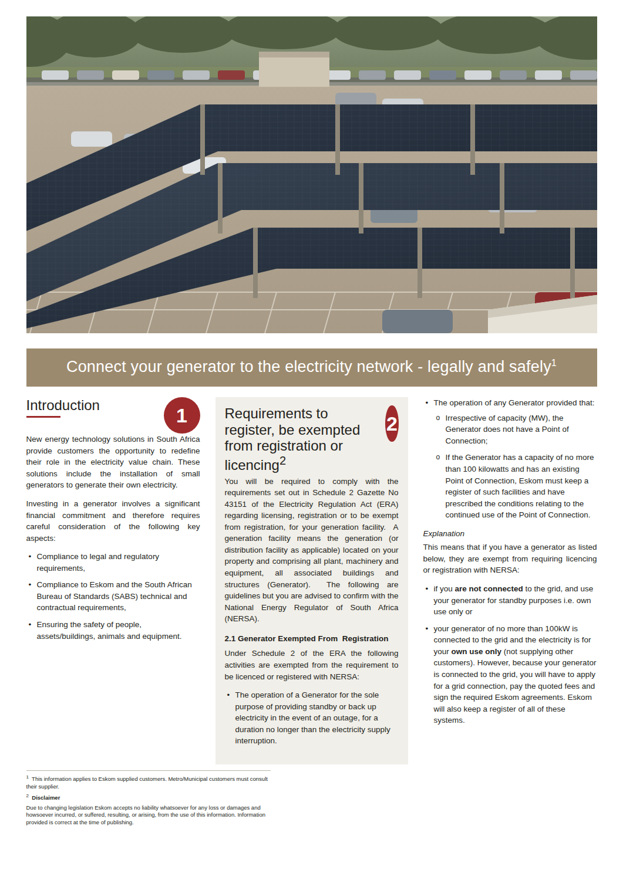Connect your generator to the electricity network - legally and safely1
Introduction
1
New energy technology solutions in South Africa provide customers the opportunity to redefine their role in the electricity value chain. These solutions include the installation of small generators to generate their own electricity.
Investing in a generator involves a significant financial commitment and therefore requires careful consideration of the following key aspects:
Compliance to legal and regulatory requirements,
Compliance to Eskom and the South African Bureau of Standards (SABS) technical and contractual requirements,
Ensuring the safety of people, assets/buildings, animals and equipment.
Requirements to register, be exempted from registration or licencing2
2
You will be required to comply with the requirements set out in Schedule 2 Gazette No 43151 of the Electricity Regulation Act (ERA) regarding licensing, registration or to be exempt from registration, for your generation facility. A generation facility means the generation (or distribution facility as applicable) located on your property and comprising all plant, machinery and equipment, all associated buildings and structures (Generator). The following are guidelines but you are advised to confirm with the National Energy Regulator of South Africa (NERSA).
2.1 Generator Exempted From Registration
Under Schedule 2 of the ERA the following activities are exempted from the requirement to be licenced or registered with NERSA:
The operation of a Generator for the sole purpose of providing standby or back up electricity in the event of an outage, for a duration no longer than the electricity supply interruption.
The operation of any Generator provided that:
Irrespective of capacity (MW), the Generator does not have a Point of Connection;
If the Generator has a capacity of no more than 100 kilowatts and has an existing Point of Connection, Eskom must keep a register of such facilities and have prescribed the conditions relating to the continued use of the Point of Connection.
Explanation
This means that if you have a generator as listed below, they are exempt from requiring licencing or registration with NERSA:
if you are not connected to the grid, and use your generator for standby purposes i.e. own use only or
your generator of no more than 100kW is connected to the grid and the electricity is for your own use only (not supplying other customers). However, because your generator is connected to the grid, you will have to apply for a grid connection, pay the quoted fees and sign the required Eskom agreements. Eskom will also keep a register of all of these systems.
1 This information applies to Eskom supplied customers. Metro/Municipal customers must consult their supplier.
2 Disclaimer
Due to changing legislation Eskom accepts no liability whatsoever for any loss or damages and howsoever incurred, or suffered, resulting, or arising, from the use of this information. Information provided is correct at the time of publishing.